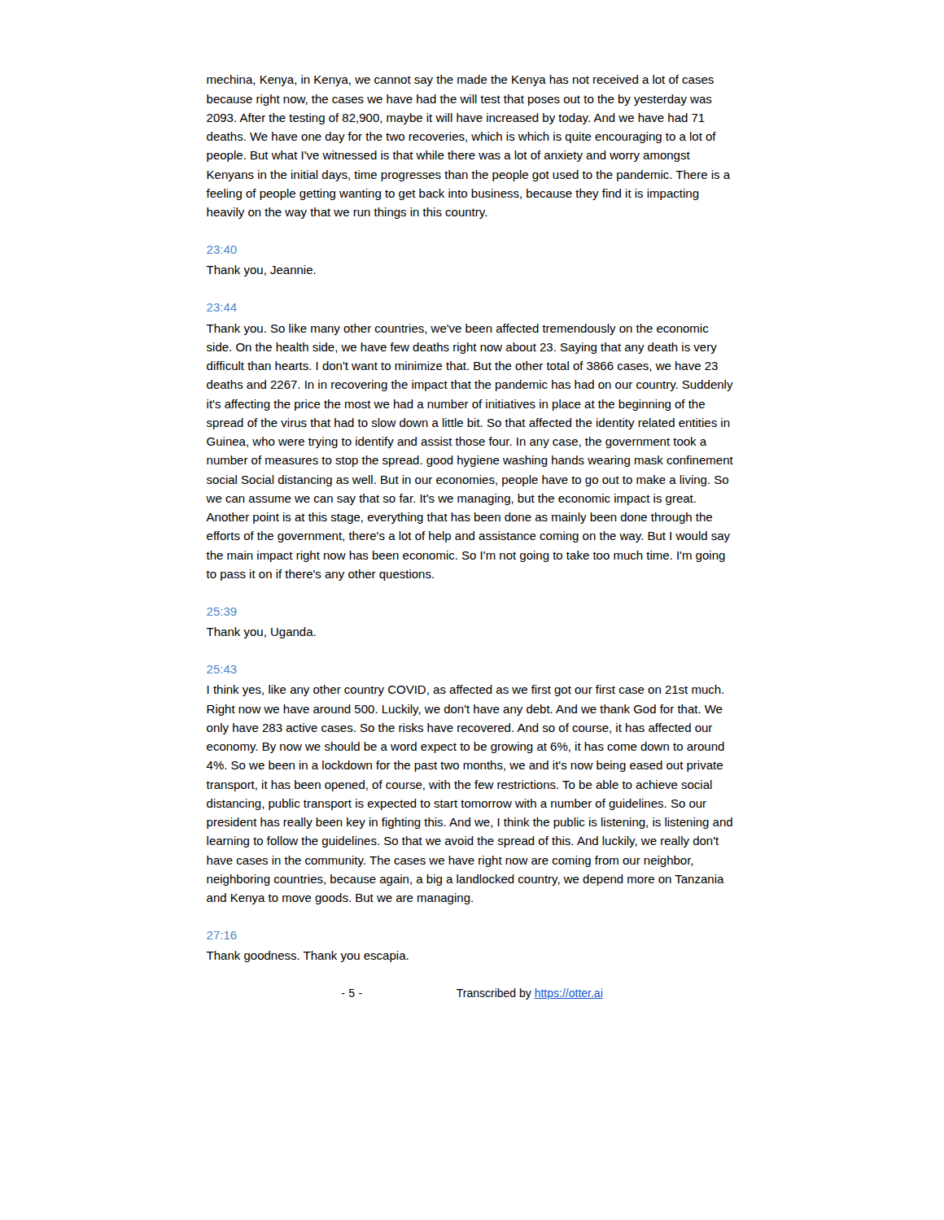mechina, Kenya, in Kenya, we cannot say the made the Kenya has not received a lot of cases because right now, the cases we have had the will test that poses out to the by yesterday was 2093. After the testing of 82,900, maybe it will have increased by today. And we have had 71 deaths. We have one day for the two recoveries, which is which is quite encouraging to a lot of people. But what I've witnessed is that while there was a lot of anxiety and worry amongst Kenyans in the initial days, time progresses than the people got used to the pandemic. There is a feeling of people getting wanting to get back into business, because they find it is impacting heavily on the way that we run things in this country.
23:40
Thank you, Jeannie.
23:44
Thank you. So like many other countries, we've been affected tremendously on the economic side. On the health side, we have few deaths right now about 23. Saying that any death is very difficult than hearts. I don't want to minimize that. But the other total of 3866 cases, we have 23 deaths and 2267. In in recovering the impact that the pandemic has had on our country. Suddenly it's affecting the price the most we had a number of initiatives in place at the beginning of the spread of the virus that had to slow down a little bit. So that affected the identity related entities in Guinea, who were trying to identify and assist those four. In any case, the government took a number of measures to stop the spread. good hygiene washing hands wearing mask confinement social Social distancing as well. But in our economies, people have to go out to make a living. So we can assume we can say that so far. It's we managing, but the economic impact is great. Another point is at this stage, everything that has been done as mainly been done through the efforts of the government, there's a lot of help and assistance coming on the way. But I would say the main impact right now has been economic. So I'm not going to take too much time. I'm going to pass it on if there's any other questions.
25:39
Thank you, Uganda.
25:43
I think yes, like any other country COVID, as affected as we first got our first case on 21st much. Right now we have around 500. Luckily, we don't have any debt. And we thank God for that. We only have 283 active cases. So the risks have recovered. And so of course, it has affected our economy. By now we should be a word expect to be growing at 6%, it has come down to around 4%. So we been in a lockdown for the past two months, we and it's now being eased out private transport, it has been opened, of course, with the few restrictions. To be able to achieve social distancing, public transport is expected to start tomorrow with a number of guidelines. So our president has really been key in fighting this. And we, I think the public is listening, is listening and learning to follow the guidelines. So that we avoid the spread of this. And luckily, we really don't have cases in the community. The cases we have right now are coming from our neighbor, neighboring countries, because again, a big a landlocked country, we depend more on Tanzania and Kenya to move goods. But we are managing.
27:16
Thank goodness. Thank you escapia.
- 5 - Transcribed by https://otter.ai